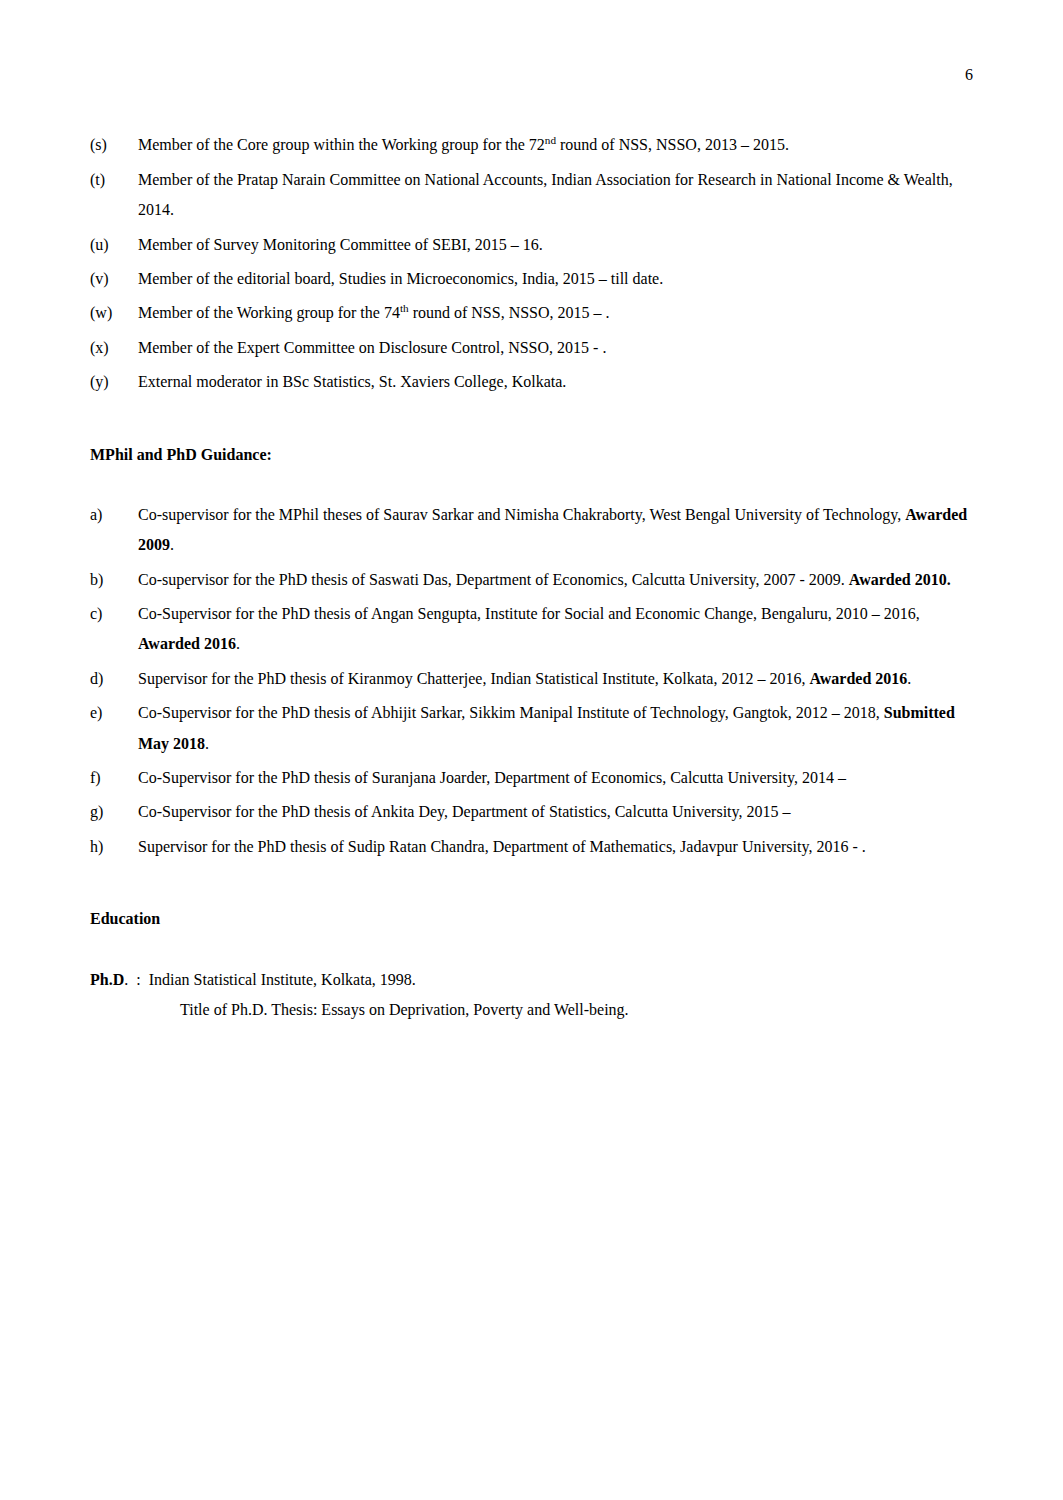6
(s) Member of the Core group within the Working group for the 72nd round of NSS, NSSO, 2013 – 2015.
(t) Member of the Pratap Narain Committee on National Accounts, Indian Association for Research in National Income & Wealth, 2014.
(u) Member of Survey Monitoring Committee of SEBI, 2015 – 16.
(v) Member of the editorial board, Studies in Microeconomics, India, 2015 – till date.
(w) Member of the Working group for the 74th round of NSS, NSSO, 2015 – .
(x) Member of the Expert Committee on Disclosure Control, NSSO, 2015 - .
(y) External moderator in BSc Statistics, St. Xaviers College, Kolkata.
MPhil and PhD Guidance:
a) Co-supervisor for the MPhil theses of Saurav Sarkar and Nimisha Chakraborty, West Bengal University of Technology, Awarded 2009.
b) Co-supervisor for the PhD thesis of Saswati Das, Department of Economics, Calcutta University, 2007 - 2009. Awarded 2010.
c) Co-Supervisor for the PhD thesis of Angan Sengupta, Institute for Social and Economic Change, Bengaluru, 2010 – 2016, Awarded 2016.
d) Supervisor for the PhD thesis of Kiranmoy Chatterjee, Indian Statistical Institute, Kolkata, 2012 – 2016, Awarded 2016.
e) Co-Supervisor for the PhD thesis of Abhijit Sarkar, Sikkim Manipal Institute of Technology, Gangtok, 2012 – 2018, Submitted May 2018.
f) Co-Supervisor for the PhD thesis of Suranjana Joarder, Department of Economics, Calcutta University, 2014 –
g) Co-Supervisor for the PhD thesis of Ankita Dey, Department of Statistics, Calcutta University, 2015 –
h) Supervisor for the PhD thesis of Sudip Ratan Chandra, Department of Mathematics, Jadavpur University, 2016 - .
Education
Ph.D. : Indian Statistical Institute, Kolkata, 1998.
Title of Ph.D. Thesis: Essays on Deprivation, Poverty and Well-being.